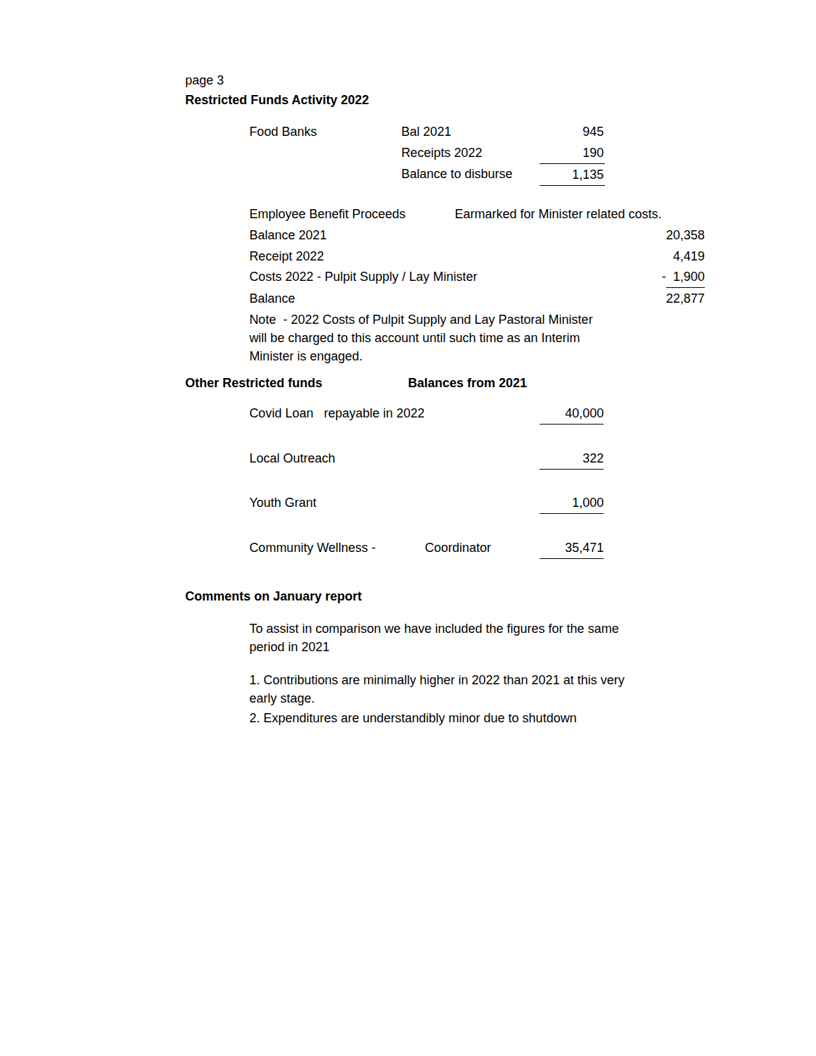page 3
Restricted Funds Activity 2022
| Food Banks | Bal 2021 | 945 |
| | Receipts 2022 | 190 |
| | Balance to disburse | 1,135 |
| Employee Benefit Proceeds Earmarked for Minister related costs. | | |
| Balance 2021 | | 20,358 |
| Receipt 2022 | | 4,419 |
| Costs 2022 - Pulpit Supply / Lay Minister | - | 1,900 |
| Balance | | 22,877 |
Note - 2022 Costs of Pulpit Supply and Lay Pastoral Minister
will be charged to this account until such time as an Interim
Minister is engaged.
Other Restricted funds Balances from 2021
| Covid Loan repayable in 2022 | | 40,000 |
| Local Outreach | | 322 |
| Youth Grant | | 1,000 |
| Community Wellness - | Coordinator | 35,471 |
Comments on January report
To assist in comparison we have included the figures for the same period in 2021
1. Contributions are minimally higher in 2022 than 2021 at this very early stage.
2. Expenditures are understandibly minor due to shutdown